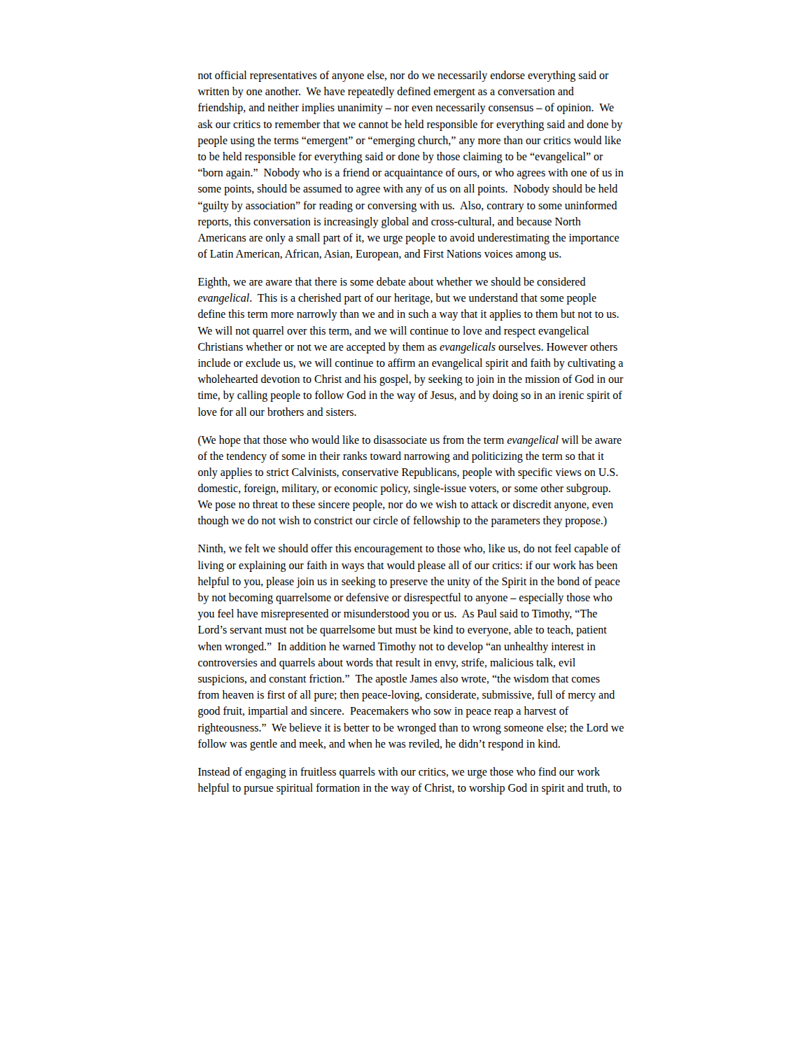not official representatives of anyone else, nor do we necessarily endorse everything said or written by one another. We have repeatedly defined emergent as a conversation and friendship, and neither implies unanimity – nor even necessarily consensus – of opinion. We ask our critics to remember that we cannot be held responsible for everything said and done by people using the terms “emergent” or “emerging church,” any more than our critics would like to be held responsible for everything said or done by those claiming to be “evangelical” or “born again.” Nobody who is a friend or acquaintance of ours, or who agrees with one of us in some points, should be assumed to agree with any of us on all points. Nobody should be held “guilty by association” for reading or conversing with us. Also, contrary to some uninformed reports, this conversation is increasingly global and cross-cultural, and because North Americans are only a small part of it, we urge people to avoid underestimating the importance of Latin American, African, Asian, European, and First Nations voices among us.
Eighth, we are aware that there is some debate about whether we should be considered evangelical. This is a cherished part of our heritage, but we understand that some people define this term more narrowly than we and in such a way that it applies to them but not to us. We will not quarrel over this term, and we will continue to love and respect evangelical Christians whether or not we are accepted by them as evangelicals ourselves. However others include or exclude us, we will continue to affirm an evangelical spirit and faith by cultivating a wholehearted devotion to Christ and his gospel, by seeking to join in the mission of God in our time, by calling people to follow God in the way of Jesus, and by doing so in an irenic spirit of love for all our brothers and sisters.
(We hope that those who would like to disassociate us from the term evangelical will be aware of the tendency of some in their ranks toward narrowing and politicizing the term so that it only applies to strict Calvinists, conservative Republicans, people with specific views on U.S. domestic, foreign, military, or economic policy, single-issue voters, or some other subgroup. We pose no threat to these sincere people, nor do we wish to attack or discredit anyone, even though we do not wish to constrict our circle of fellowship to the parameters they propose.)
Ninth, we felt we should offer this encouragement to those who, like us, do not feel capable of living or explaining our faith in ways that would please all of our critics: if our work has been helpful to you, please join us in seeking to preserve the unity of the Spirit in the bond of peace by not becoming quarrelsome or defensive or disrespectful to anyone – especially those who you feel have misrepresented or misunderstood you or us. As Paul said to Timothy, “The Lord’s servant must not be quarrelsome but must be kind to everyone, able to teach, patient when wronged.” In addition he warned Timothy not to develop “an unhealthy interest in controversies and quarrels about words that result in envy, strife, malicious talk, evil suspicions, and constant friction.” The apostle James also wrote, “the wisdom that comes from heaven is first of all pure; then peace-loving, considerate, submissive, full of mercy and good fruit, impartial and sincere. Peacemakers who sow in peace reap a harvest of righteousness.” We believe it is better to be wronged than to wrong someone else; the Lord we follow was gentle and meek, and when he was reviled, he didn’t respond in kind.
Instead of engaging in fruitless quarrels with our critics, we urge those who find our work helpful to pursue spiritual formation in the way of Christ, to worship God in spirit and truth, to